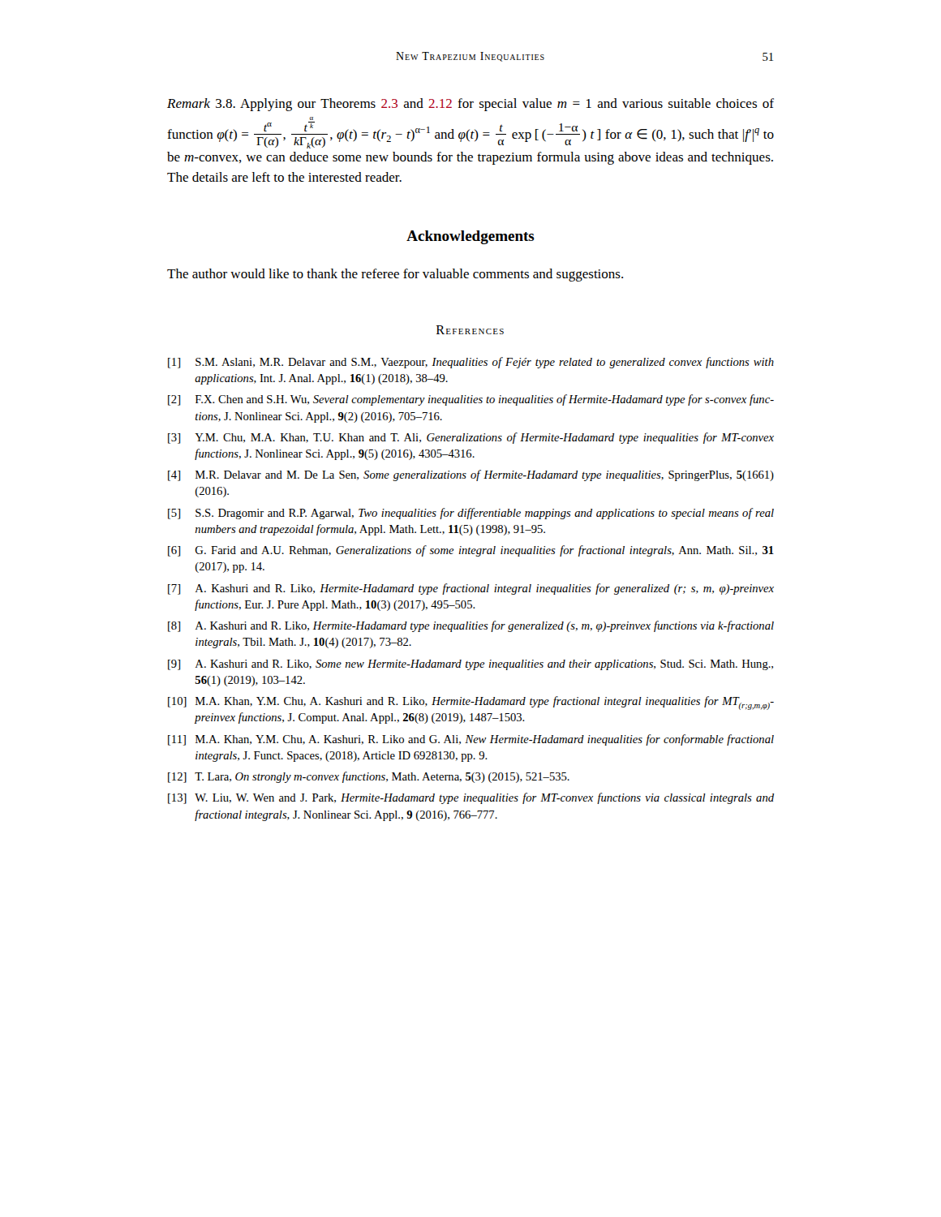New Trapezium Inequalities 51
Remark 3.8. Applying our Theorems 2.3 and 2.12 for special value m = 1 and various suitable choices of function φ(t) = tα Γ(α), tαk k Γk(α), φ(t) = t(r2 − t)α−1 and φ(t) = tα exp [ (−1−α α) t ] for α ∈ (0, 1), such that |f′|q to be m-convex, we can deduce some new bounds for the trapezium formula using above ideas and techniques. The details are left to the interested reader.
Acknowledgements
The author would like to thank the referee for valuable comments and suggestions.
References
[1] S.M. Aslani, M.R. Delavar and S.M., Vaezpour, Inequalities of Fejér type related to generalized convex functions with applications, Int. J. Anal. Appl., 16(1) (2018), 38–49.
[2] F.X. Chen and S.H. Wu, Several complementary inequalities to inequalities of Hermite-Hadamard type for s-convex functions, J. Nonlinear Sci. Appl., 9(2) (2016), 705–716.
[3] Y.M. Chu, M.A. Khan, T.U. Khan and T. Ali, Generalizations of Hermite-Hadamard type inequalities for MT-convex functions, J. Nonlinear Sci. Appl., 9(5) (2016), 4305–4316.
[4] M.R. Delavar and M. De La Sen, Some generalizations of Hermite-Hadamard type inequalities, SpringerPlus, 5(1661) (2016).
[5] S.S. Dragomir and R.P. Agarwal, Two inequalities for differentiable mappings and applications to special means of real numbers and trapezoidal formula, Appl. Math. Lett., 11(5) (1998), 91–95.
[6] G. Farid and A.U. Rehman, Generalizations of some integral inequalities for fractional integrals, Ann. Math. Sil., 31 (2017), pp. 14.
[7] A. Kashuri and R. Liko, Hermite-Hadamard type fractional integral inequalities for generalized (r; s, m, φ)-preinvex functions, Eur. J. Pure Appl. Math., 10(3) (2017), 495–505.
[8] A. Kashuri and R. Liko, Hermite-Hadamard type inequalities for generalized (s, m, φ)-preinvex functions via k-fractional integrals, Tbil. Math. J., 10(4) (2017), 73–82.
[9] A. Kashuri and R. Liko, Some new Hermite-Hadamard type inequalities and their applications, Stud. Sci. Math. Hung., 56(1) (2019), 103–142.
[10] M.A. Khan, Y.M. Chu, A. Kashuri and R. Liko, Hermite-Hadamard type fractional integral inequalities for MT(r;g,m,φ)-preinvex functions, J. Comput. Anal. Appl., 26(8) (2019), 1487–1503.
[11] M.A. Khan, Y.M. Chu, A. Kashuri, R. Liko and G. Ali, New Hermite-Hadamard inequalities for conformable fractional integrals, J. Funct. Spaces, (2018), Article ID 6928130, pp. 9.
[12] T. Lara, On strongly m-convex functions, Math. Aeterna, 5(3) (2015), 521–535.
[13] W. Liu, W. Wen and J. Park, Hermite-Hadamard type inequalities for MT-convex functions via classical integrals and fractional integrals, J. Nonlinear Sci. Appl., 9 (2016), 766–777.